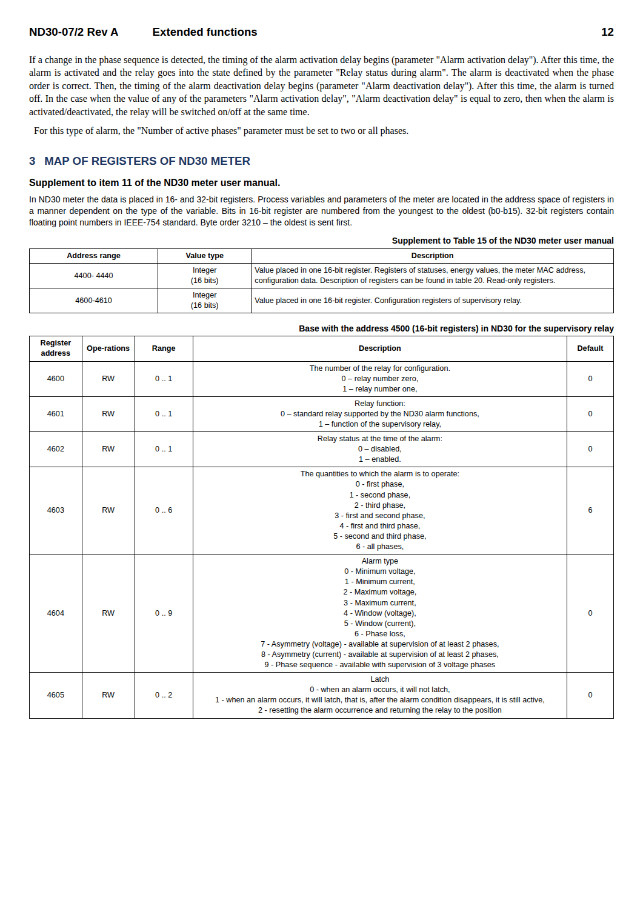ND30-07/2 Rev A Extended functions 12
If a change in the phase sequence is detected, the timing of the alarm activation delay begins (parameter "Alarm activation delay"). After this time, the alarm is activated and the relay goes into the state defined by the parameter "Relay status during alarm". The alarm is deactivated when the phase order is correct. Then, the timing of the alarm deactivation delay begins (parameter "Alarm deactivation delay"). After this time, the alarm is turned off. In the case when the value of any of the parameters "Alarm activation delay", "Alarm deactivation delay" is equal to zero, then when the alarm is activated/deactivated, the relay will be switched on/off at the same time.
For this type of alarm, the "Number of active phases" parameter must be set to two or all phases.
3 MAP OF REGISTERS OF ND30 METER
Supplement to item 11 of the ND30 meter user manual.
In ND30 meter the data is placed in 16- and 32-bit registers. Process variables and parameters of the meter are located in the address space of registers in a manner dependent on the type of the variable. Bits in 16-bit register are numbered from the youngest to the oldest (b0-b15). 32-bit registers contain floating point numbers in IEEE-754 standard. Byte order 3210 – the oldest is sent first.
Supplement to Table 15 of the ND30 meter user manual
| Address range | Value type | Description |
| --- | --- | --- |
| 4400- 4440 | Integer (16 bits) | Value placed in one 16-bit register. Registers of statuses, energy values, the meter MAC address, configuration data. Description of registers can be found in table 20. Read-only registers. |
| 4600-4610 | Integer (16 bits) | Value placed in one 16-bit register. Configuration registers of supervisory relay. |
Base with the address 4500 (16-bit registers) in ND30 for the supervisory relay
| Register address | Ope-rations | Range | Description | Default |
| --- | --- | --- | --- | --- |
| 4600 | RW | 0 .. 1 | The number of the relay for configuration. 0 – relay number zero, 1 – relay number one, | 0 |
| 4601 | RW | 0 .. 1 | Relay function: 0 – standard relay supported by the ND30 alarm functions, 1 – function of the supervisory relay, | 0 |
| 4602 | RW | 0 .. 1 | Relay status at the time of the alarm: 0 – disabled, 1 – enabled. | 0 |
| 4603 | RW | 0 .. 6 | The quantities to which the alarm is to operate: 0 - first phase, 1 - second phase, 2 - third phase, 3 - first and second phase, 4 - first and third phase, 5 - second and third phase, 6 - all phases, | 6 |
| 4604 | RW | 0 .. 9 | Alarm type 0 - Minimum voltage, 1 - Minimum current, 2 - Maximum voltage, 3 - Maximum current, 4 - Window (voltage), 5 - Window (current), 6 - Phase loss, 7 - Asymmetry (voltage) - available at supervision of at least 2 phases, 8 - Asymmetry (current) - available at supervision of at least 2 phases, 9 - Phase sequence - available with supervision of 3 voltage phases | 0 |
| 4605 | RW | 0 .. 2 | Latch 0 - when an alarm occurs, it will not latch, 1 - when an alarm occurs, it will latch, that is, after the alarm condition disappears, it is still active, 2 - resetting the alarm occurrence and returning the relay to the position | 0 |